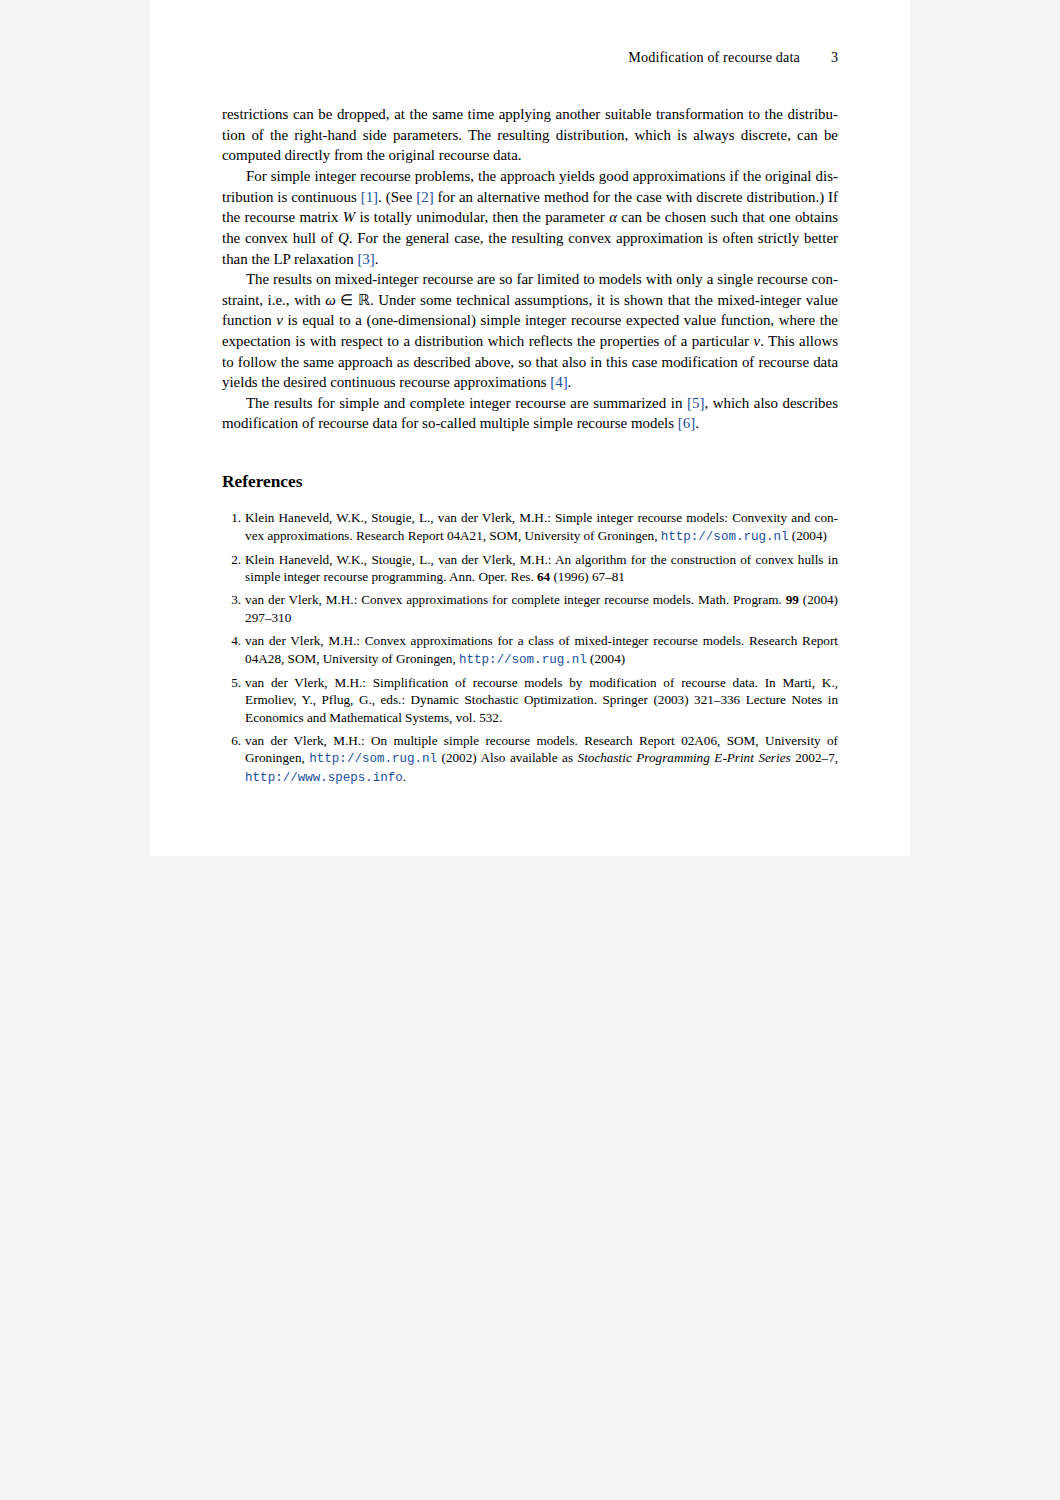Modification of recourse data 3
restrictions can be dropped, at the same time applying another suitable transformation to the distribution of the right-hand side parameters. The resulting distribution, which is always discrete, can be computed directly from the original recourse data.
For simple integer recourse problems, the approach yields good approximations if the original distribution is continuous [1]. (See [2] for an alternative method for the case with discrete distribution.) If the recourse matrix W is totally unimodular, then the parameter α can be chosen such that one obtains the convex hull of Q. For the general case, the resulting convex approximation is often strictly better than the LP relaxation [3].
The results on mixed-integer recourse are so far limited to models with only a single recourse constraint, i.e., with ω ∈ ℝ. Under some technical assumptions, it is shown that the mixed-integer value function v is equal to a (one-dimensional) simple integer recourse expected value function, where the expectation is with respect to a distribution which reflects the properties of a particular v. This allows to follow the same approach as described above, so that also in this case modification of recourse data yields the desired continuous recourse approximations [4].
The results for simple and complete integer recourse are summarized in [5], which also describes modification of recourse data for so-called multiple simple recourse models [6].
References
1. Klein Haneveld, W.K., Stougie, L., van der Vlerk, M.H.: Simple integer recourse models: Convexity and convex approximations. Research Report 04A21, SOM, University of Groningen, http://som.rug.nl (2004)
2. Klein Haneveld, W.K., Stougie, L., van der Vlerk, M.H.: An algorithm for the construction of convex hulls in simple integer recourse programming. Ann. Oper. Res. 64 (1996) 67–81
3. van der Vlerk, M.H.: Convex approximations for complete integer recourse models. Math. Program. 99 (2004) 297–310
4. van der Vlerk, M.H.: Convex approximations for a class of mixed-integer recourse models. Research Report 04A28, SOM, University of Groningen, http://som.rug.nl (2004)
5. van der Vlerk, M.H.: Simplification of recourse models by modification of recourse data. In Marti, K., Ermoliev, Y., Pflug, G., eds.: Dynamic Stochastic Optimization. Springer (2003) 321–336 Lecture Notes in Economics and Mathematical Systems, vol. 532.
6. van der Vlerk, M.H.: On multiple simple recourse models. Research Report 02A06, SOM, University of Groningen, http://som.rug.nl (2002) Also available as Stochastic Programming E-Print Series 2002–7, http://www.speps.info.